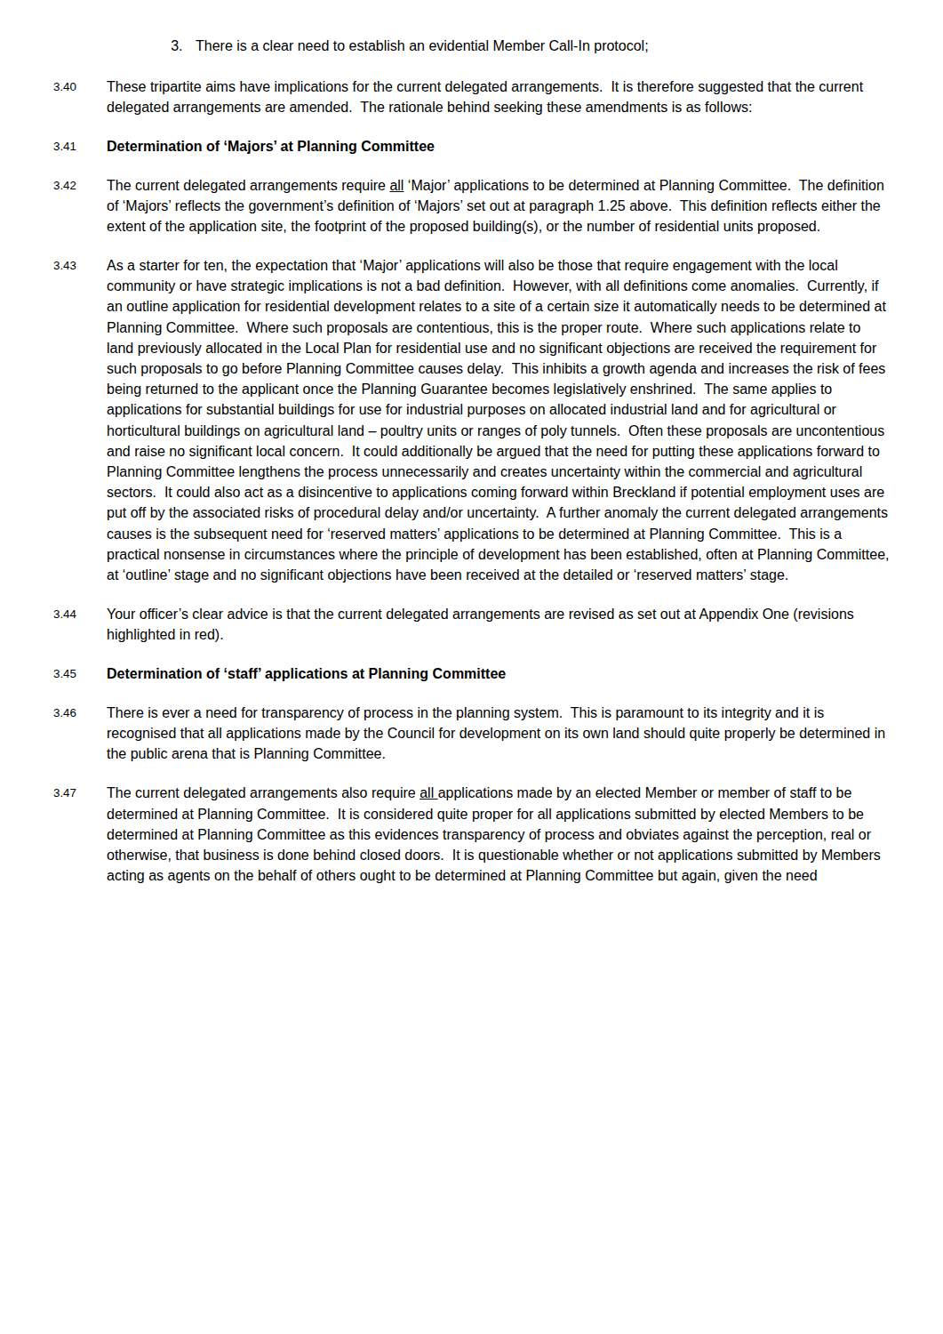There is a clear need to establish an evidential Member Call-In protocol;
3.40
These tripartite aims have implications for the current delegated arrangements. It is therefore suggested that the current delegated arrangements are amended. The rationale behind seeking these amendments is as follows:
3.41
Determination of ‘Majors’ at Planning Committee
3.42
The current delegated arrangements require all ‘Major’ applications to be determined at Planning Committee. The definition of ‘Majors’ reflects the government’s definition of ‘Majors’ set out at paragraph 1.25 above. This definition reflects either the extent of the application site, the footprint of the proposed building(s), or the number of residential units proposed.
3.43
As a starter for ten, the expectation that ‘Major’ applications will also be those that require engagement with the local community or have strategic implications is not a bad definition. However, with all definitions come anomalies. Currently, if an outline application for residential development relates to a site of a certain size it automatically needs to be determined at Planning Committee. Where such proposals are contentious, this is the proper route. Where such applications relate to land previously allocated in the Local Plan for residential use and no significant objections are received the requirement for such proposals to go before Planning Committee causes delay. This inhibits a growth agenda and increases the risk of fees being returned to the applicant once the Planning Guarantee becomes legislatively enshrined. The same applies to applications for substantial buildings for use for industrial purposes on allocated industrial land and for agricultural or horticultural buildings on agricultural land – poultry units or ranges of poly tunnels. Often these proposals are uncontentious and raise no significant local concern. It could additionally be argued that the need for putting these applications forward to Planning Committee lengthens the process unnecessarily and creates uncertainty within the commercial and agricultural sectors. It could also act as a disincentive to applications coming forward within Breckland if potential employment uses are put off by the associated risks of procedural delay and/or uncertainty. A further anomaly the current delegated arrangements causes is the subsequent need for ‘reserved matters’ applications to be determined at Planning Committee. This is a practical nonsense in circumstances where the principle of development has been established, often at Planning Committee, at ‘outline’ stage and no significant objections have been received at the detailed or ‘reserved matters’ stage.
3.44
Your officer’s clear advice is that the current delegated arrangements are revised as set out at Appendix One (revisions highlighted in red).
3.45
Determination of ‘staff’ applications at Planning Committee
3.46
There is ever a need for transparency of process in the planning system. This is paramount to its integrity and it is recognised that all applications made by the Council for development on its own land should quite properly be determined in the public arena that is Planning Committee.
3.47
The current delegated arrangements also require all applications made by an elected Member or member of staff to be determined at Planning Committee. It is considered quite proper for all applications submitted by elected Members to be determined at Planning Committee as this evidences transparency of process and obviates against the perception, real or otherwise, that business is done behind closed doors. It is questionable whether or not applications submitted by Members acting as agents on the behalf of others ought to be determined at Planning Committee but again, given the need